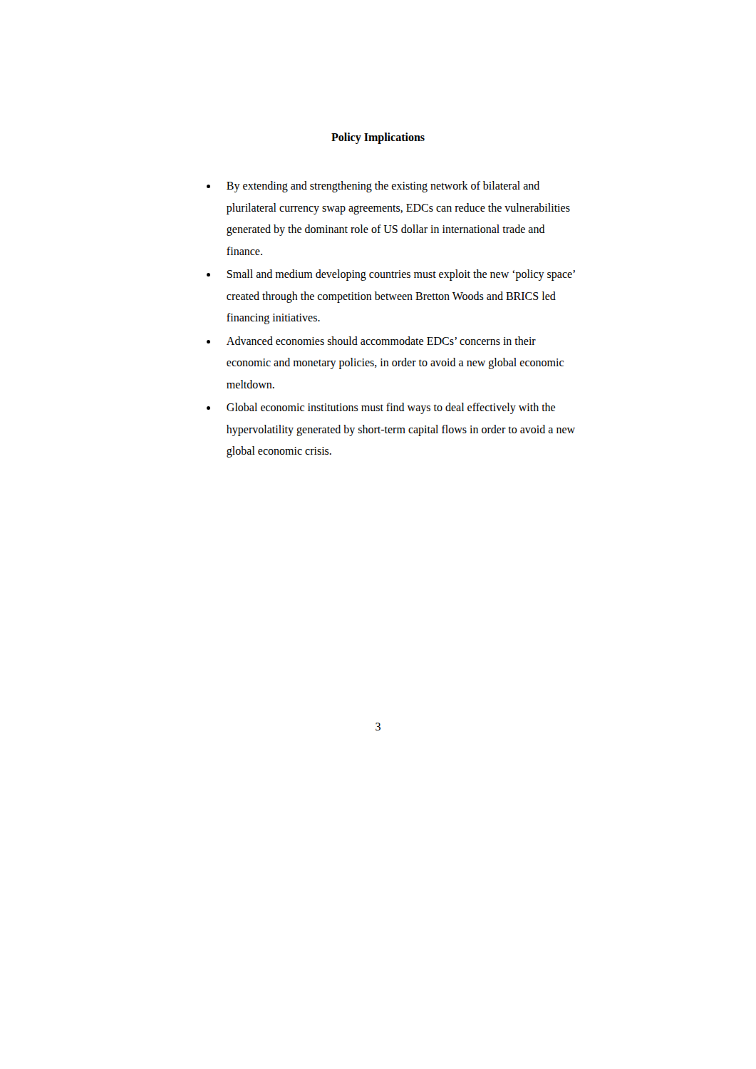Policy Implications
By extending and strengthening the existing network of bilateral and plurilateral currency swap agreements, EDCs can reduce the vulnerabilities generated by the dominant role of US dollar in international trade and finance.
Small and medium developing countries must exploit the new ‘policy space’ created through the competition between Bretton Woods and BRICS led financing initiatives.
Advanced economies should accommodate EDCs’ concerns in their economic and monetary policies, in order to avoid a new global economic meltdown.
Global economic institutions must find ways to deal effectively with the hypervolatility generated by short-term capital flows in order to avoid a new global economic crisis.
3